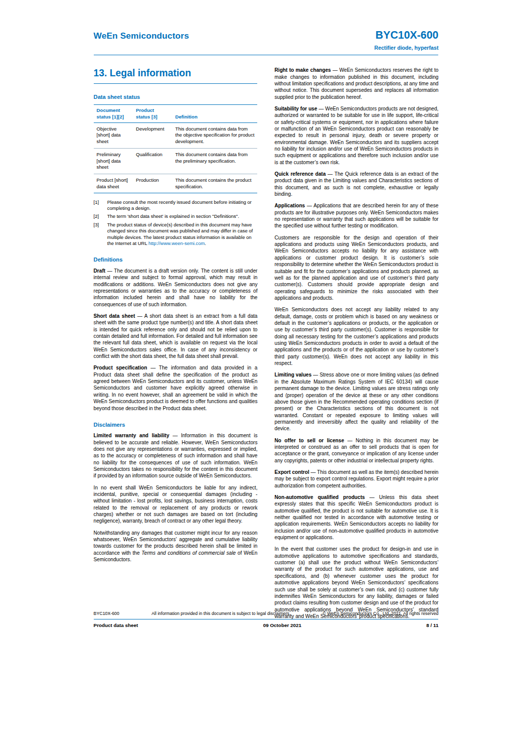WeEn Semiconductors
BYC10X-600
Rectifier diode, hyperfast
13. Legal information
Data sheet status
| Document status [1] [2] | Product status [3] | Definition |
| --- | --- | --- |
| Objective [short] data sheet | Development | This document contains data from the objective specification for product development. |
| Preliminary [short] data sheet | Qualification | This document contains data from the preliminary specification. |
| Product [short] data sheet | Production | This document contains the product specification. |
[1] Please consult the most recently issued document before initiating or completing a design.
[2] The term 'short data sheet' is explained in section "Definitions".
[3] The product status of device(s) described in this document may have changed since this document was published and may differ in case of multiple devices. The latest product status information is available on the Internet at URL http://www.ween-semi.com.
Definitions
Draft — The document is a draft version only. The content is still under internal review and subject to formal approval, which may result in modifications or additions. WeEn Semiconductors does not give any representations or warranties as to the accuracy or completeness of information included herein and shall have no liability for the consequences of use of such information.
Short data sheet — A short data sheet is an extract from a full data sheet with the same product type number(s) and title. A short data sheet is intended for quick reference only and should not be relied upon to contain detailed and full information. For detailed and full information see the relevant full data sheet, which is available on request via the local WeEn Semiconductors sales office. In case of any inconsistency or conflict with the short data sheet, the full data sheet shall prevail.
Product specification — The information and data provided in a Product data sheet shall define the specification of the product as agreed between WeEn Semiconductors and its customer, unless WeEn Semiconductors and customer have explicitly agreed otherwise in writing. In no event however, shall an agreement be valid in which the WeEn Semiconductors product is deemed to offer functions and qualities beyond those described in the Product data sheet.
Disclaimers
Limited warranty and liability — Information in this document is believed to be accurate and reliable. However, WeEn Semiconductors does not give any representations or warranties, expressed or implied, as to the accuracy or completeness of such information and shall have no liability for the consequences of use of such information. WeEn Semiconductors takes no responsibility for the content in this document if provided by an information source outside of WeEn Semiconductors.
In no event shall WeEn Semiconductors be liable for any indirect, incidental, punitive, special or consequential damages (including - without limitation - lost profits, lost savings, business interruption, costs related to the removal or replacement of any products or rework charges) whether or not such damages are based on tort (including negligence), warranty, breach of contract or any other legal theory.
Notwithstanding any damages that customer might incur for any reason whatsoever, WeEn Semiconductors’ aggregate and cumulative liability towards customer for the products described herein shall be limited in accordance with the Terms and conditions of commercial sale of WeEn Semiconductors.
Right to make changes — WeEn Semiconductors reserves the right to make changes to information published in this document, including without limitation specifications and product descriptions, at any time and without notice. This document supersedes and replaces all information supplied prior to the publication hereof.
Suitability for use — WeEn Semiconductors products are not designed, authorized or warranted to be suitable for use in life support, life-critical or safety-critical systems or equipment, nor in applications where failure or malfunction of an WeEn Semiconductors product can reasonably be expected to result in personal injury, death or severe property or environmental damage. WeEn Semiconductors and its suppliers accept no liability for inclusion and/or use of WeEn Semiconductors products in such equipment or applications and therefore such inclusion and/or use is at the customer’s own risk.
Quick reference data — The Quick reference data is an extract of the product data given in the Limiting values and Characteristics sections of this document, and as such is not complete, exhaustive or legally binding.
Applications — Applications that are described herein for any of these products are for illustrative purposes only. WeEn Semiconductors makes no representation or warranty that such applications will be suitable for the specified use without further testing or modification.
Customers are responsible for the design and operation of their applications and products using WeEn Semiconductors products, and WeEn Semiconductors accepts no liability for any assistance with applications or customer product design. It is customer’s sole responsibility to determine whether the WeEn Semiconductors product is suitable and fit for the customer’s applications and products planned, as well as for the planned application and use of customer’s third party customer(s). Customers should provide appropriate design and operating safeguards to minimize the risks associated with their applications and products.
WeEn Semiconductors does not accept any liability related to any default, damage, costs or problem which is based on any weakness or default in the customer’s applications or products, or the application or use by customer’s third party customer(s). Customer is responsible for doing all necessary testing for the customer’s applications and products using WeEn Semiconductors products in order to avoid a default of the applications and the products or of the application or use by customer’s third party customer(s). WeEn does not accept any liability in this respect.
Limiting values — Stress above one or more limiting values (as defined in the Absolute Maximum Ratings System of IEC 60134) will cause permanent damage to the device. Limiting values are stress ratings only and (proper) operation of the device at these or any other conditions above those given in the Recommended operating conditions section (if present) or the Characteristics sections of this document is not warranted. Constant or repeated exposure to limiting values will permanently and irreversibly affect the quality and reliability of the device.
No offer to sell or license — Nothing in this document may be interpreted or construed as an offer to sell products that is open for acceptance or the grant, conveyance or implication of any license under any copyrights, patents or other industrial or intellectual property rights.
Export control — This document as well as the item(s) described herein may be subject to export control regulations. Export might require a prior authorization from competent authorities.
Non-automotive qualified products — Unless this data sheet expressly states that this specific WeEn Semiconductors product is automotive qualified, the product is not suitable for automotive use. It is neither qualified nor tested in accordance with automotive testing or application requirements. WeEn Semiconductors accepts no liability for inclusion and/or use of non-automotive qualified products in automotive equipment or applications.
In the event that customer uses the product for design-in and use in automotive applications to automotive specifications and standards, customer (a) shall use the product without WeEn Semiconductors’ warranty of the product for such automotive applications, use and specifications, and (b) whenever customer uses the product for automotive applications beyond WeEn Semiconductors’ specifications such use shall be solely at customer’s own risk, and (c) customer fully indemnifies WeEn Semiconductors for any liability, damages or failed product claims resulting from customer design and use of the product for automotive applications beyond WeEn Semiconductors’ standard warranty and WeEn Semiconductors’ product specifications.
BYC10X-600
All information provided in this document is subject to legal disclaimers.
© WeEn Semiconductors Co., Ltd. 2021. All rights reserved
Product data sheet
09 October 2021
8 / 11